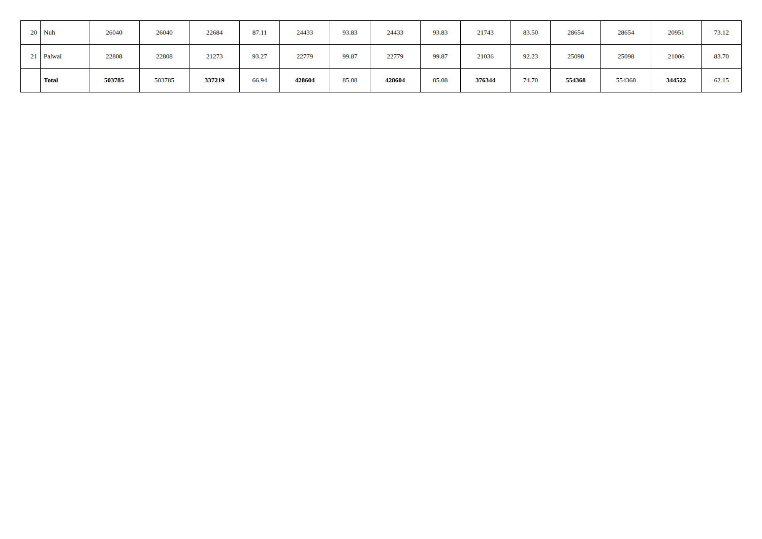| 20 | Nuh | 26040 | 26040 | 22684 | 87.11 | 24433 | 93.83 | 24433 | 93.83 | 21743 | 83.50 | 28654 | 28654 | 20951 | 73.12 |
| 21 | Palwal | 22808 | 22808 | 21273 | 93.27 | 22779 | 99.87 | 22779 | 99.87 | 21036 | 92.23 | 25098 | 25098 | 21006 | 83.70 |
| | Total | 503785 | 503785 | 337219 | 66.94 | 428604 | 85.08 | 428604 | 85.08 | 376344 | 74.70 | 554368 | 554368 | 344522 | 62.15 |